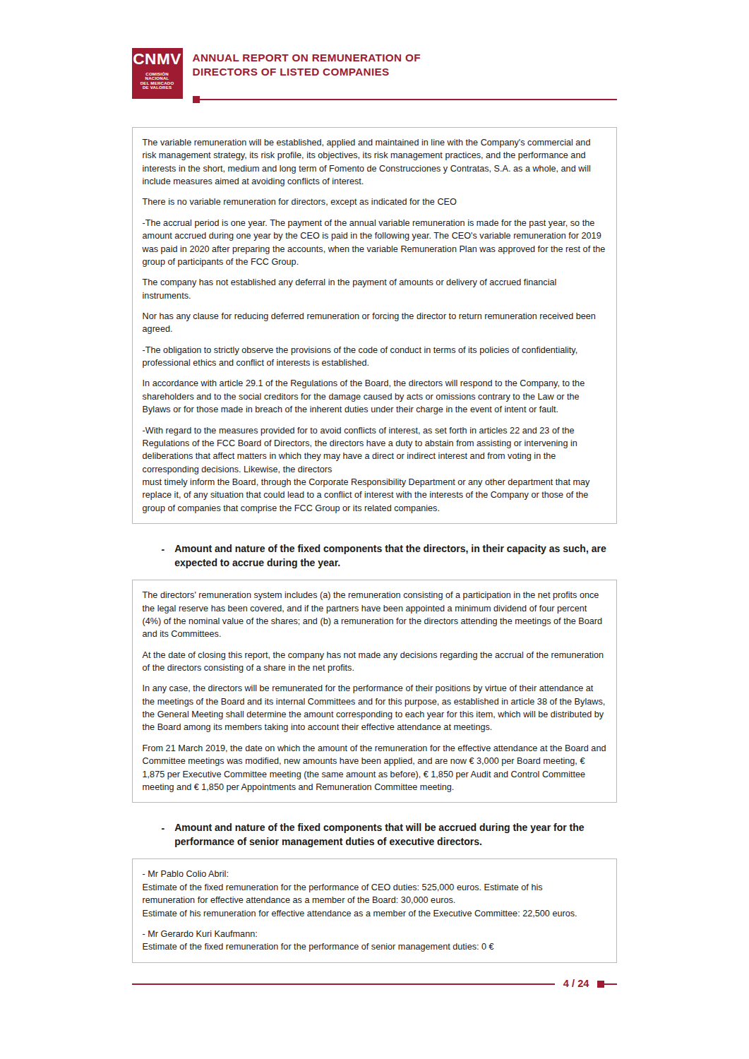CNMV
COMISIÓN
NACIONAL
DEL MERCADO
DE VALORES
Annual Report on Remuneration of
Directors of Listed Companies
The variable remuneration will be established, applied and maintained in line with the Company's commercial and risk management strategy, its risk profile, its objectives, its risk management practices, and the performance and interests in the short, medium and long term of Fomento de Construcciones y Contratas, S.A. as a whole, and will include measures aimed at avoiding conflicts of interest.
There is no variable remuneration for directors, except as indicated for the CEO
-The accrual period is one year. The payment of the annual variable remuneration is made for the past year, so the amount accrued during one year by the CEO is paid in the following year. The CEO's variable remuneration for 2019 was paid in 2020 after preparing the accounts, when the variable Remuneration Plan was approved for the rest of the group of participants of the FCC Group.
The company has not established any deferral in the payment of amounts or delivery of accrued financial instruments.
Nor has any clause for reducing deferred remuneration or forcing the director to return remuneration received been agreed.
-The obligation to strictly observe the provisions of the code of conduct in terms of its policies of confidentiality, professional ethics and conflict of interests is established.
In accordance with article 29.1 of the Regulations of the Board, the directors will respond to the Company, to the shareholders and to the social creditors for the damage caused by acts or omissions contrary to the Law or the Bylaws or for those made in breach of the inherent duties under their charge in the event of intent or fault.
-With regard to the measures provided for to avoid conflicts of interest, as set forth in articles 22 and 23 of the Regulations of the FCC Board of Directors, the directors have a duty to abstain from assisting or intervening in deliberations that affect matters in which they may have a direct or indirect interest and from voting in the corresponding decisions. Likewise, the directors
must timely inform the Board, through the Corporate Responsibility Department or any other department that may replace it, of any situation that could lead to a conflict of interest with the interests of the Company or those of the group of companies that comprise the FCC Group or its related companies.
-
Amount and nature of the fixed components that the directors, in their capacity as such, are expected to accrue during the year.
The directors' remuneration system includes (a) the remuneration consisting of a participation in the net profits once the legal reserve has been covered, and if the partners have been appointed a minimum dividend of four percent (4%) of the nominal value of the shares; and (b) a remuneration for the directors attending the meetings of the Board and its Committees.
At the date of closing this report, the company has not made any decisions regarding the accrual of the remuneration of the directors consisting of a share in the net profits.
In any case, the directors will be remunerated for the performance of their positions by virtue of their attendance at the meetings of the Board and its internal Committees and for this purpose, as established in article 38 of the Bylaws, the General Meeting shall determine the amount corresponding to each year for this item, which will be distributed by the Board among its members taking into account their effective attendance at meetings.
From 21 March 2019, the date on which the amount of the remuneration for the effective attendance at the Board and Committee meetings was modified, new amounts have been applied, and are now € 3,000 per Board meeting, € 1,875 per Executive Committee meeting (the same amount as before), € 1,850 per Audit and Control Committee meeting and € 1,850 per Appointments and Remuneration Committee meeting.
-
Amount and nature of the fixed components that will be accrued during the year for the performance of senior management duties of executive directors.
- Mr Pablo Colio Abril:
Estimate of the fixed remuneration for the performance of CEO duties: 525,000 euros. Estimate of his
remuneration for effective attendance as a member of the Board: 30,000 euros.
Estimate of his remuneration for effective attendance as a member of the Executive Committee: 22,500 euros.
- Mr Gerardo Kuri Kaufmann:
Estimate of the fixed remuneration for the performance of senior management duties: 0 €
4 / 24